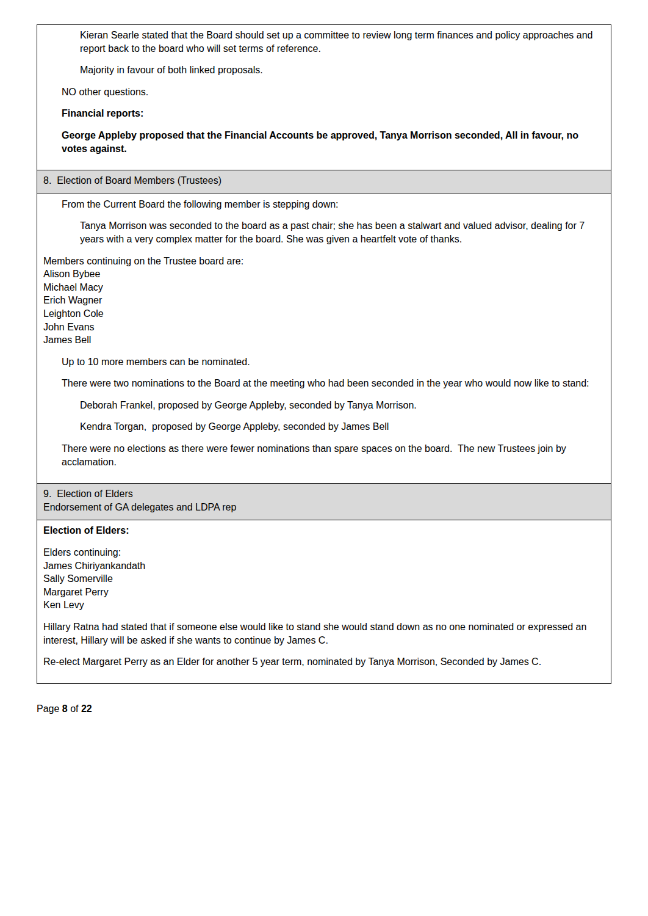| Kieran Searle stated that the Board should set up a committee to review long term finances and policy approaches and report back to the board who will set terms of reference. Majority in favour of both linked proposals. NO other questions. Financial reports: George Appleby proposed that the Financial Accounts be approved, Tanya Morrison seconded, All in favour, no votes against. |
| 8. Election of Board Members (Trustees) |
| From the Current Board the following member is stepping down: Tanya Morrison was seconded to the board as a past chair; she has been a stalwart and valued advisor, dealing for 7 years with a very complex matter for the board. She was given a heartfelt vote of thanks. Members continuing on the Trustee board are: Alison Bybee Michael Macy Erich Wagner Leighton Cole John Evans James Bell Up to 10 more members can be nominated. There were two nominations to the Board at the meeting who had been seconded in the year who would now like to stand: Deborah Frankel, proposed by George Appleby, seconded by Tanya Morrison. Kendra Torgan, proposed by George Appleby, seconded by James Bell There were no elections as there were fewer nominations than spare spaces on the board. The new Trustees join by acclamation. |
| 9. Election of Elders Endorsement of GA delegates and LDPA rep |
| Election of Elders: Elders continuing: James Chiriyankandath Sally Somerville Margaret Perry Ken Levy Hillary Ratna had stated that if someone else would like to stand she would stand down as no one nominated or expressed an interest, Hillary will be asked if she wants to continue by James C. Re-elect Margaret Perry as an Elder for another 5 year term, nominated by Tanya Morrison, Seconded by James C. |
Page 8 of 22